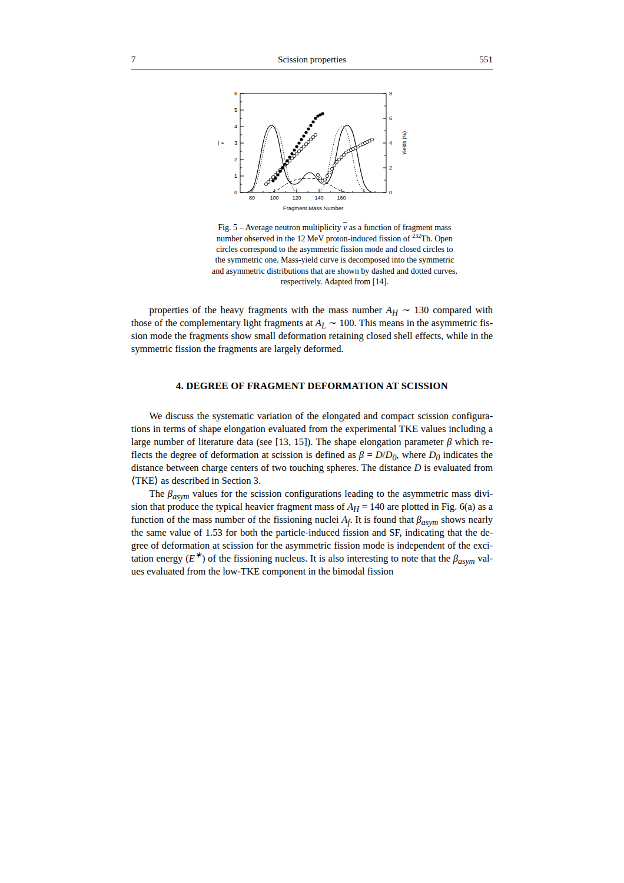7
Scission properties
551
0 1 2 3 4 5 6 v 0 2 4 6 8 Yields (%) 80 100 120 140 160 Fragment Mass Number
Fig. 5 – Average neutron multiplicity ν as a function of fragment mass number observed in the 12 MeV proton-induced fission of 232Th. Open circles correspond to the asymmetric fission mode and closed circles to the symmetric one. Mass-yield curve is decomposed into the symmetric and asymmetric distributions that are shown by dashed and dotted curves, respectively. Adapted from [14].
properties of the heavy fragments with the mass number AH ∼ 130 compared with those of the complementary light fragments at AL ∼ 100. This means in the asymmetric fission mode the fragments show small deformation retaining closed shell effects, while in the symmetric fission the fragments are largely deformed.
4. DEGREE OF FRAGMENT DEFORMATION AT SCISSION
We discuss the systematic variation of the elongated and compact scission configurations in terms of shape elongation evaluated from the experimental TKE values including a large number of literature data (see [13, 15]). The shape elongation parameter β which reflects the degree of deformation at scission is defined as β = D/D0, where D0 indicates the distance between charge centers of two touching spheres. The distance D is evaluated from ⟨TKE⟩ as described in Section 3.
The βasym values for the scission configurations leading to the asymmetric mass division that produce the typical heavier fragment mass of AH = 140 are plotted in Fig. 6(a) as a function of the mass number of the fissioning nuclei Af. It is found that βasym shows nearly the same value of 1.53 for both the particle-induced fission and SF, indicating that the degree of deformation at scission for the asymmetric fission mode is independent of the excitation energy (E∗) of the fissioning nucleus. It is also interesting to note that the βasym values evaluated from the low-TKE component in the bimodal fission